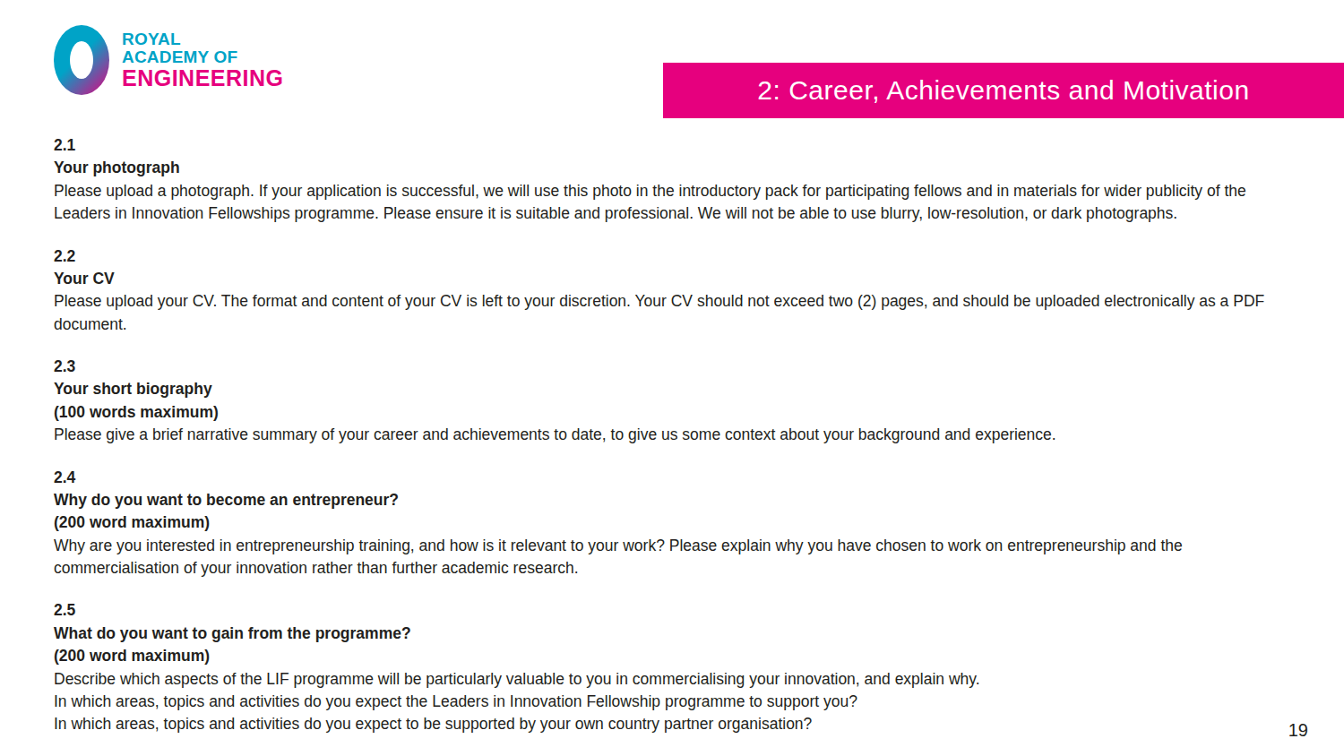ROYAL ACADEMY OF ENGINEERING
2: Career, Achievements and Motivation
2.1
Your photograph
Please upload a photograph. If your application is successful, we will use this photo in the introductory pack for participating fellows and in materials for wider publicity of the Leaders in Innovation Fellowships programme. Please ensure it is suitable and professional. We will not be able to use blurry, low-resolution, or dark photographs.
2.2
Your CV
Please upload your CV. The format and content of your CV is left to your discretion. Your CV should not exceed two (2) pages, and should be uploaded electronically as a PDF document.
2.3
Your short biography
(100 words maximum)
Please give a brief narrative summary of your career and achievements to date, to give us some context about your background and experience.
2.4
Why do you want to become an entrepreneur?
(200 word maximum)
Why are you interested in entrepreneurship training, and how is it relevant to your work? Please explain why you have chosen to work on entrepreneurship and the commercialisation of your innovation rather than further academic research.
2.5
What do you want to gain from the programme?
(200 word maximum)
Describe which aspects of the LIF programme will be particularly valuable to you in commercialising your innovation, and explain why.
In which areas, topics and activities do you expect the Leaders in Innovation Fellowship programme to support you?
In which areas, topics and activities do you expect to be supported by your own country partner organisation?
19